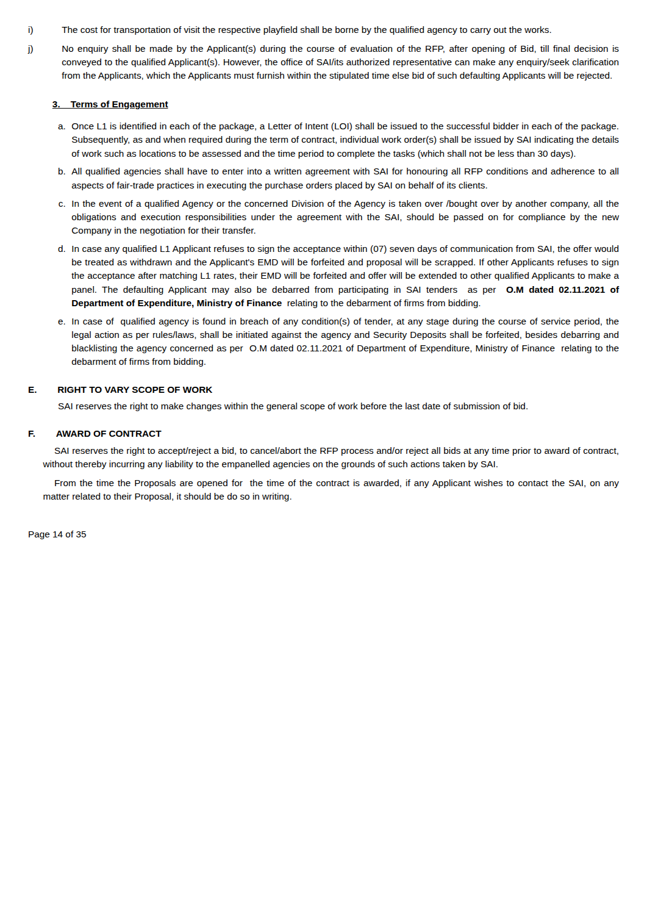i)
The cost for transportation of visit the respective playfield shall be borne by the qualified agency to carry out the works.
j)
No enquiry shall be made by the Applicant(s) during the course of evaluation of the RFP, after opening of Bid, till final decision is conveyed to the qualified Applicant(s). However, the office of SAI/its authorized representative can make any enquiry/seek clarification from the Applicants, which the Applicants must furnish within the stipulated time else bid of such defaulting Applicants will be rejected.
3. Terms of Engagement
Once L1 is identified in each of the package, a Letter of Intent (LOI) shall be issued to the successful bidder in each of the package. Subsequently, as and when required during the term of contract, individual work order(s) shall be issued by SAI indicating the details of work such as locations to be assessed and the time period to complete the tasks (which shall not be less than 30 days).
All qualified agencies shall have to enter into a written agreement with SAI for honouring all RFP conditions and adherence to all aspects of fair-trade practices in executing the purchase orders placed by SAI on behalf of its clients.
In the event of a qualified Agency or the concerned Division of the Agency is taken over /bought over by another company, all the obligations and execution responsibilities under the agreement with the SAI, should be passed on for compliance by the new Company in the negotiation for their transfer.
In case any qualified L1 Applicant refuses to sign the acceptance within (07) seven days of communication from SAI, the offer would be treated as withdrawn and the Applicant's EMD will be forfeited and proposal will be scrapped. If other Applicants refuses to sign the acceptance after matching L1 rates, their EMD will be forfeited and offer will be extended to other qualified Applicants to make a panel. The defaulting Applicant may also be debarred from participating in SAI tenders as per O.M dated 02.11.2021 of Department of Expenditure, Ministry of Finance relating to the debarment of firms from bidding.
In case of qualified agency is found in breach of any condition(s) of tender, at any stage during the course of service period, the legal action as per rules/laws, shall be initiated against the agency and Security Deposits shall be forfeited, besides debarring and blacklisting the agency concerned as per O.M dated 02.11.2021 of Department of Expenditure, Ministry of Finance relating to the debarment of firms from bidding.
E. RIGHT TO VARY SCOPE OF WORK
SAI reserves the right to make changes within the general scope of work before the last date of submission of bid.
F. AWARD OF CONTRACT
SAI reserves the right to accept/reject a bid, to cancel/abort the RFP process and/or reject all bids at any time prior to award of contract, without thereby incurring any liability to the empanelled agencies on the grounds of such actions taken by SAI.
From the time the Proposals are opened for the time of the contract is awarded, if any Applicant wishes to contact the SAI, on any matter related to their Proposal, it should be do so in writing.
Page 14 of 35